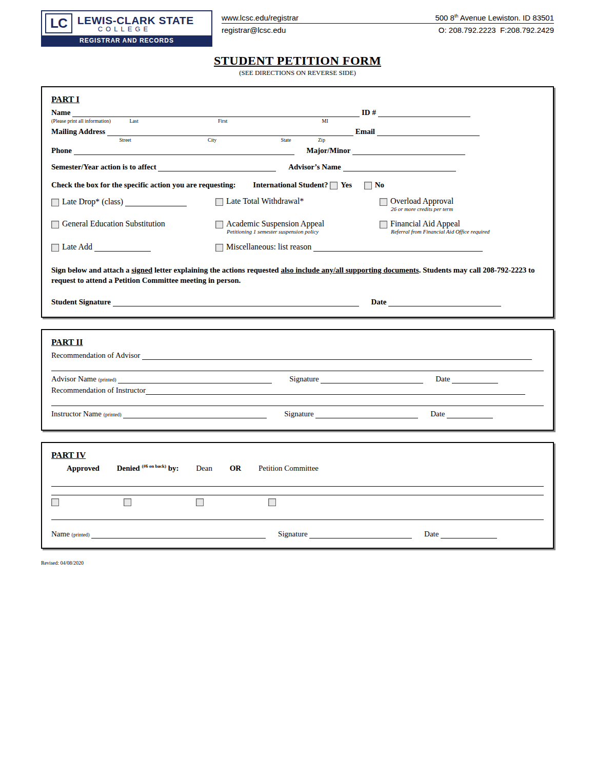LC
LEWIS-CLARK STATE
COLLEGE
REGISTRAR AND RECORDS
www.lcsc.edu/registrar 500 8th Avenue Lewiston. ID 83501
registrar@lcsc.edu O: 208.792.2223 F:208.792.2429
STUDENT PETITION FORM
(SEE DIRECTIONS ON REVERSE SIDE)
PART I
Name ID #
(Please print all information) Last First MI
Mailing Address Email
Street City State Zip
Phone Major/Minor
Semester/Year action is to affect Advisor’s Name
Check the box for the specific action you are requesting: International Student? Yes No
Late Drop* (class)
Late Total Withdrawal*
Overload Approval 26 or more credits per term
General Education Substitution
Academic Suspension Appeal Petitioning 1 semester suspension policy
Financial Aid Appeal Referral from Financial Aid Office required
Late Add
Miscellaneous: list reason
Sign below and attach a signed letter explaining the actions requested also include any/all supporting documents. Students may call 208-792-2223 to request to attend a Petition Committee meeting in person.
Student Signature Date
PART II
Recommendation of Advisor
Advisor Name (printed) Signature Date
Recommendation of Instructor
Instructor Name (printed) Signature Date
PART IV
Approved Denied (#6 on back) by: Dean OR Petition Committee
Name (printed) Signature Date
Revised: 04/08/2020